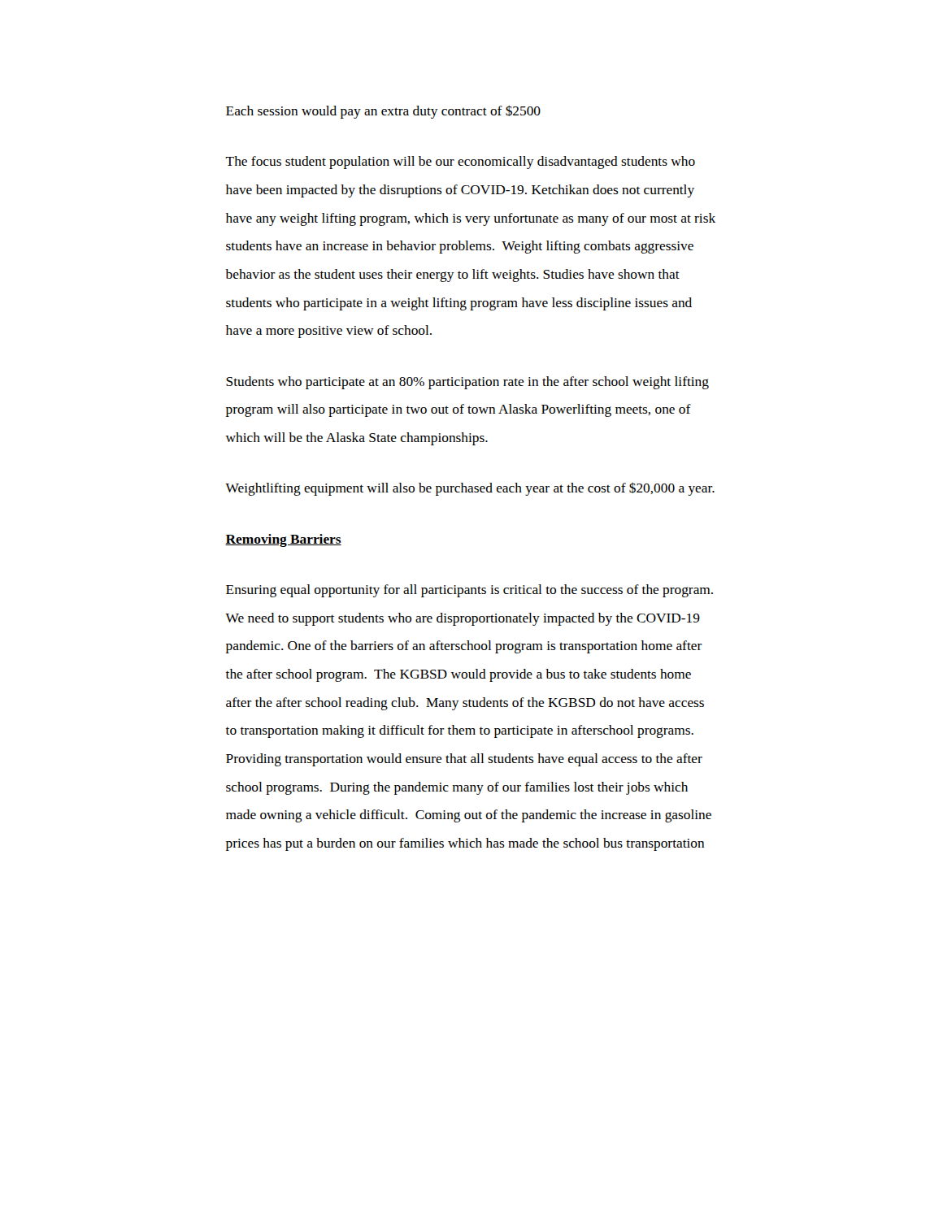Each session would pay an extra duty contract of $2500
The focus student population will be our economically disadvantaged students who have been impacted by the disruptions of COVID-19. Ketchikan does not currently have any weight lifting program, which is very unfortunate as many of our most at risk students have an increase in behavior problems. Weight lifting combats aggressive behavior as the student uses their energy to lift weights. Studies have shown that students who participate in a weight lifting program have less discipline issues and have a more positive view of school.
Students who participate at an 80% participation rate in the after school weight lifting program will also participate in two out of town Alaska Powerlifting meets, one of which will be the Alaska State championships.
Weightlifting equipment will also be purchased each year at the cost of $20,000 a year.
Removing Barriers
Ensuring equal opportunity for all participants is critical to the success of the program. We need to support students who are disproportionately impacted by the COVID-19 pandemic. One of the barriers of an afterschool program is transportation home after the after school program. The KGBSD would provide a bus to take students home after the after school reading club. Many students of the KGBSD do not have access to transportation making it difficult for them to participate in afterschool programs. Providing transportation would ensure that all students have equal access to the after school programs. During the pandemic many of our families lost their jobs which made owning a vehicle difficult. Coming out of the pandemic the increase in gasoline prices has put a burden on our families which has made the school bus transportation